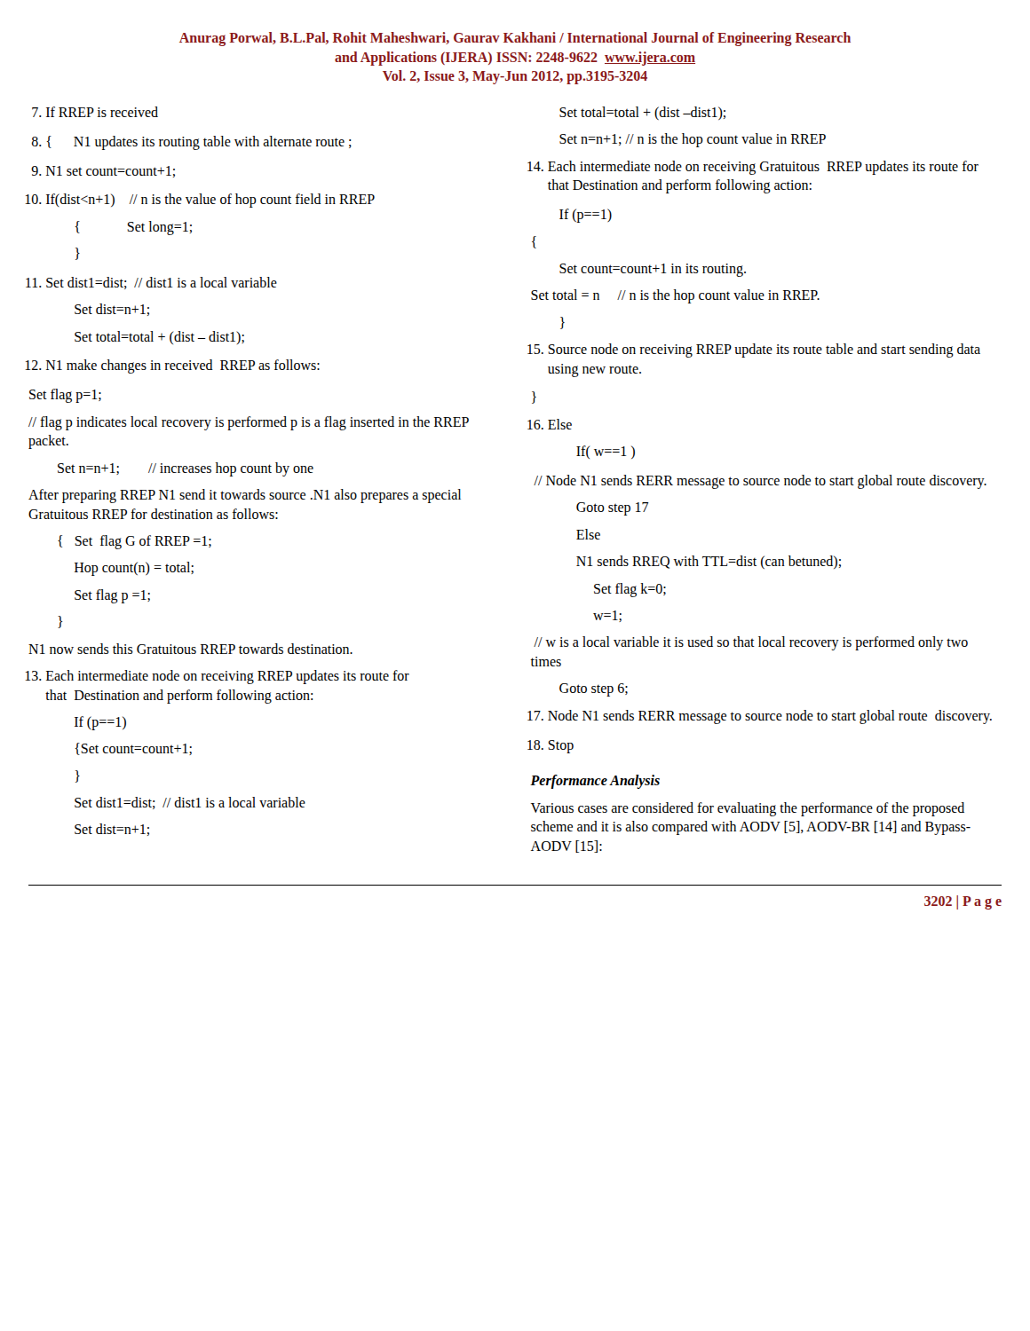Anurag Porwal, B.L.Pal, Rohit Maheshwari, Gaurav Kakhani / International Journal of Engineering Research
and Applications (IJERA) ISSN: 2248-9622 www.ijera.com
Vol. 2, Issue 3, May-Jun 2012, pp.3195-3204
If RREP is received
{ N1 updates its routing table with alternate route ;
N1 set count=count+1;
If(dist<n+1) // n is the value of hop count field in RREP
{ Set long=1;
}
Set dist1=dist; // dist1 is a local variable
Set dist=n+1;
Set total=total + (dist – dist1);
N1 make changes in received RREP as follows:
Set flag p=1;
// flag p indicates local recovery is performed p is a flag inserted in the RREP packet.
Set n=n+1; // increases hop count by one
After preparing RREP N1 send it towards source .N1 also prepares a special Gratuitous RREP for destination as follows:
{ Set flag G of RREP =1;
Hop count(n) = total;
Set flag p =1;
}
N1 now sends this Gratuitous RREP towards destination.
Each intermediate node on receiving RREP updates its route for that Destination and perform following action:
If (p==1)
{Set count=count+1;
}
Set dist1=dist; // dist1 is a local variable
Set dist=n+1;
Set total=total + (dist –dist1);
Set n=n+1; // n is the hop count value in RREP
Each intermediate node on receiving Gratuitous RREP updates its route for that Destination and perform following action:
If (p==1)
{
Set count=count+1 in its routing.
Set total = n // n is the hop count value in RREP.
}
Source node on receiving RREP update its route table and start sending data using new route.
}
Else
If( w==1 )
// Node N1 sends RERR message to source node to start global route discovery.
Goto step 17
Else
N1 sends RREQ with TTL=dist (can betuned);
Set flag k=0;
w=1;
// w is a local variable it is used so that local recovery is performed only two times
Goto step 6;
Node N1 sends RERR message to source node to start global route discovery.
Stop
Performance Analysis
Various cases are considered for evaluating the performance of the proposed scheme and it is also compared with AODV [5], AODV-BR [14] and Bypass-AODV [15]:
3202 | P a g e